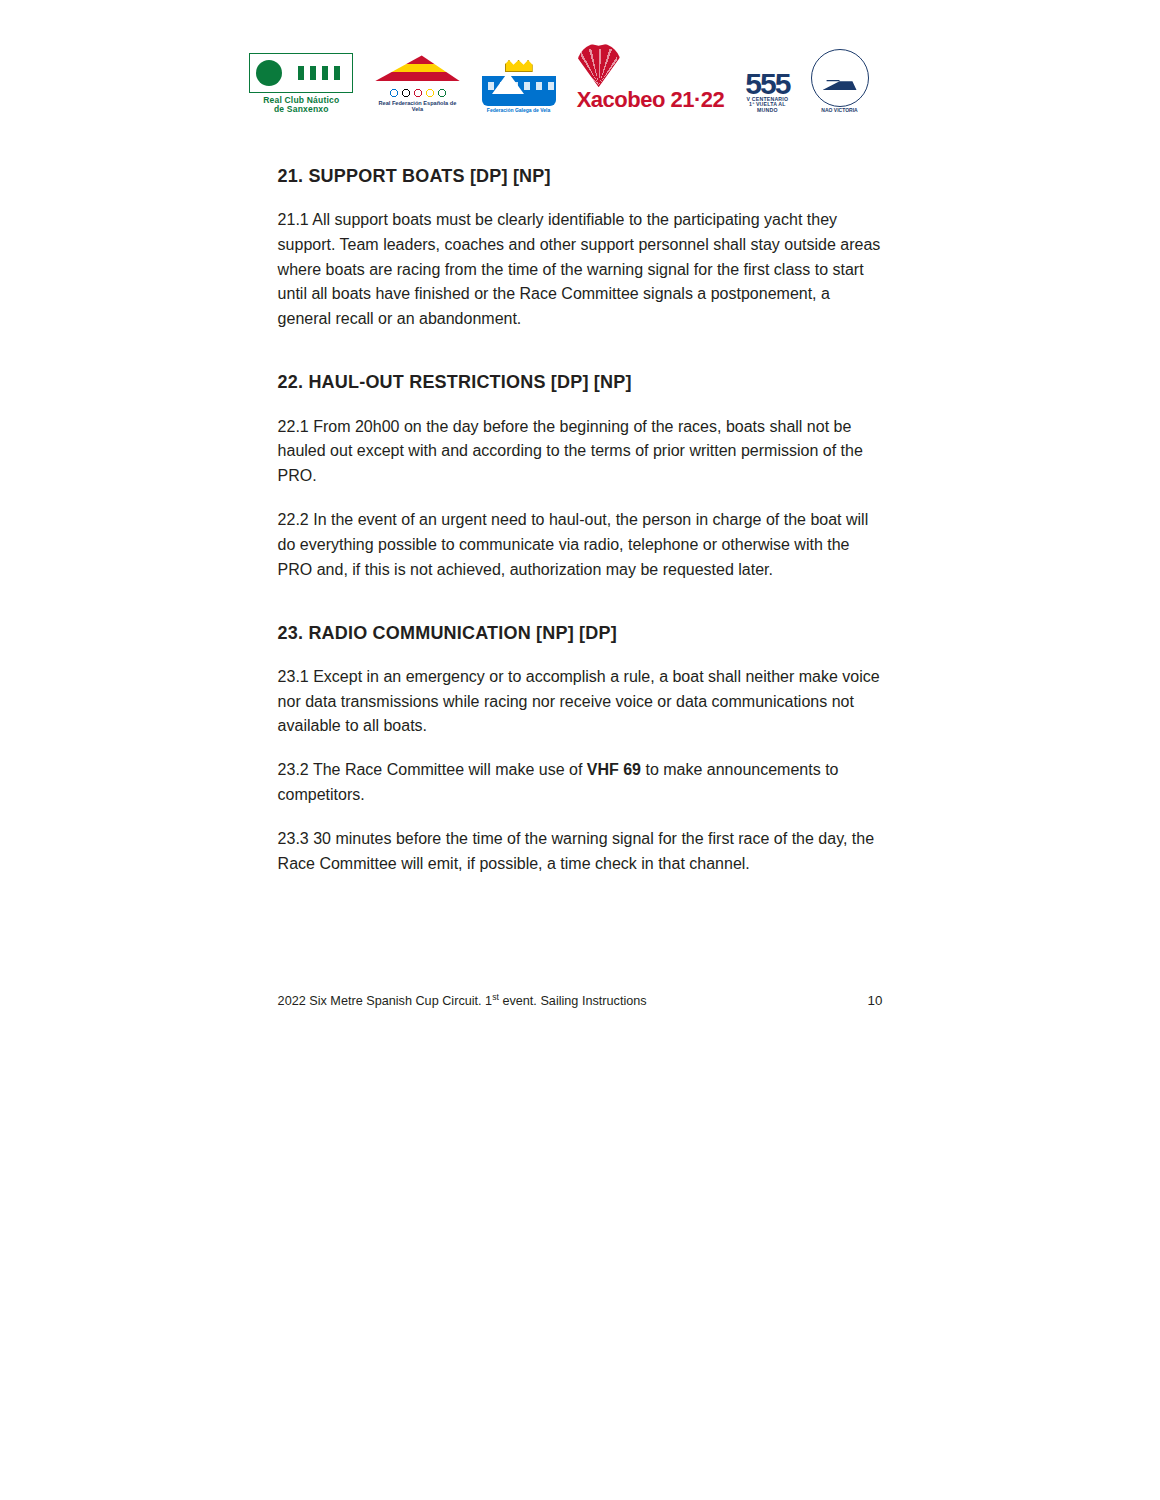Real Club Náutico
de Sanxenxo
Real Federación Española de Vela
Federación Galega de Vela
Xacobeo 21·22
555
V CENTENARIO
1ª VUELTA AL
MUNDO
NAO VICTORIA
6
6 Metre
21. SUPPORT BOATS [DP] [NP]
21.1 All support boats must be clearly identifiable to the participating yacht they support. Team leaders, coaches and other support personnel shall stay outside areas where boats are racing from the time of the warning signal for the first class to start until all boats have finished or the Race Committee signals a postponement, a general recall or an abandonment.
22. HAUL-OUT RESTRICTIONS [DP] [NP]
22.1 From 20h00 on the day before the beginning of the races, boats shall not be hauled out except with and according to the terms of prior written permission of the PRO.
22.2 In the event of an urgent need to haul-out, the person in charge of the boat will do everything possible to communicate via radio, telephone or otherwise with the PRO and, if this is not achieved, authorization may be requested later.
23. RADIO COMMUNICATION [NP] [DP]
23.1 Except in an emergency or to accomplish a rule, a boat shall neither make voice nor data transmissions while racing nor receive voice or data communications not available to all boats.
23.2 The Race Committee will make use of VHF 69 to make announcements to competitors.
23.3 30 minutes before the time of the warning signal for the first race of the day, the Race Committee will emit, if possible, a time check in that channel.
2022 Six Metre Spanish Cup Circuit. 1st event. Sailing Instructions
10